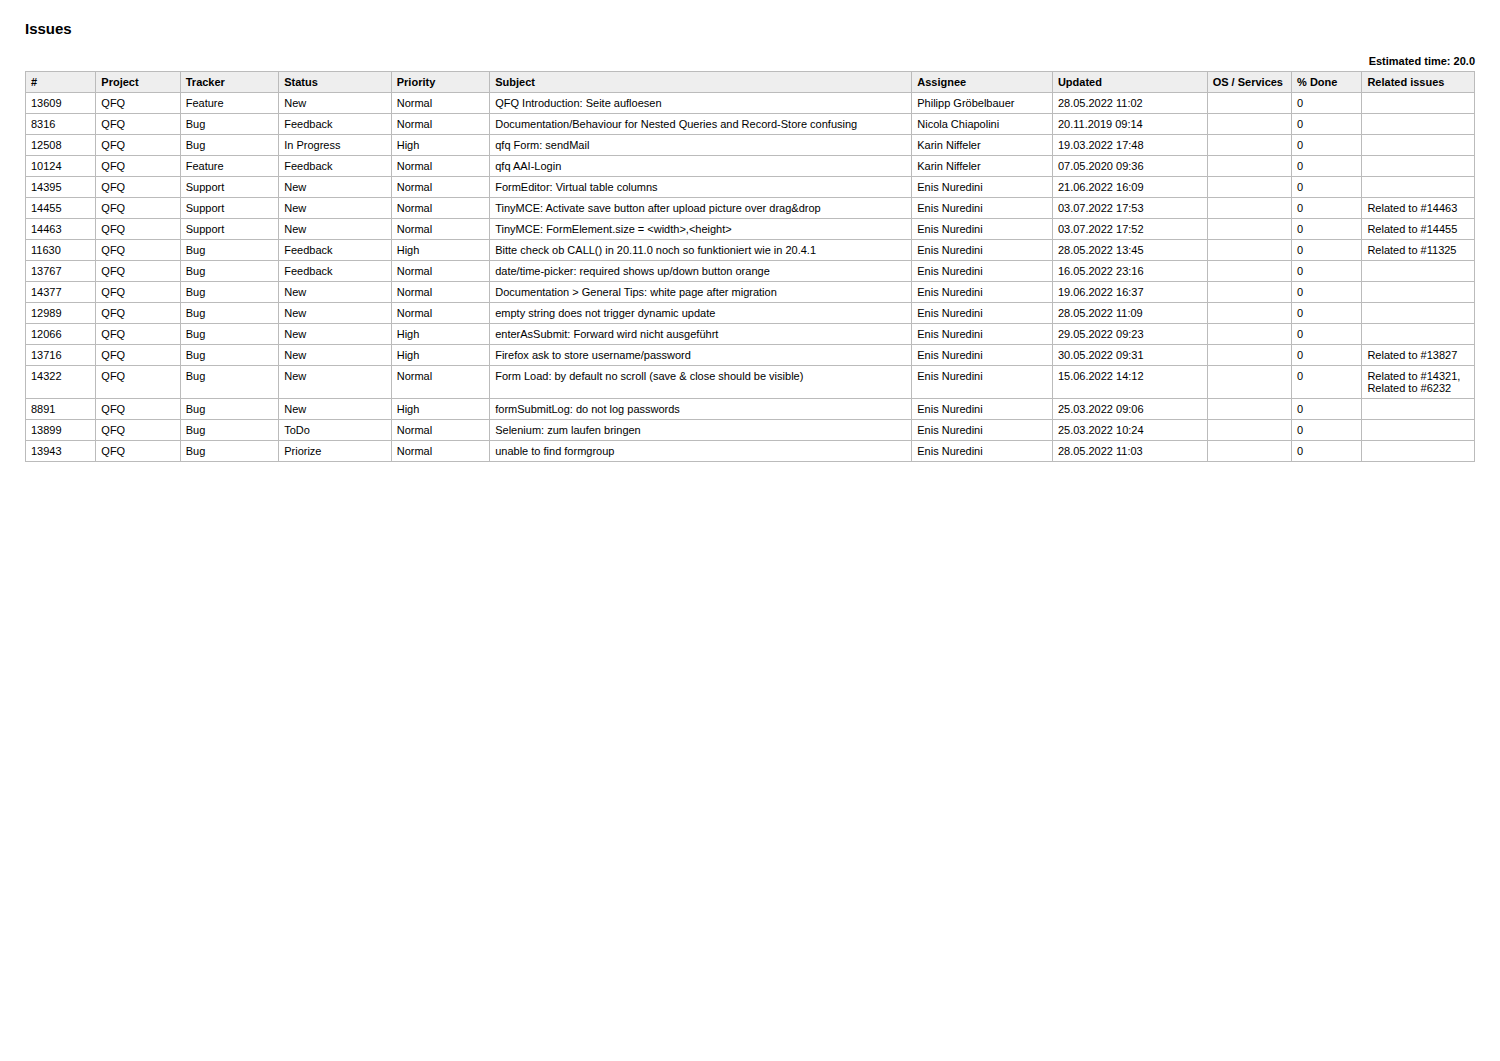Issues
Estimated time: 20.0
| # | Project | Tracker | Status | Priority | Subject | Assignee | Updated | OS / Services | % Done | Related issues |
| --- | --- | --- | --- | --- | --- | --- | --- | --- | --- | --- |
| 13609 | QFQ | Feature | New | Normal | QFQ Introduction: Seite aufloesen | Philipp Gröbelbauer | 28.05.2022 11:02 | | 0 | |
| 8316 | QFQ | Bug | Feedback | Normal | Documentation/Behaviour for Nested Queries and Record-Store confusing | Nicola Chiapolini | 20.11.2019 09:14 | | 0 | |
| 12508 | QFQ | Bug | In Progress | High | qfq Form: sendMail | Karin Niffeler | 19.03.2022 17:48 | | 0 | |
| 10124 | QFQ | Feature | Feedback | Normal | qfq AAI-Login | Karin Niffeler | 07.05.2020 09:36 | | 0 | |
| 14395 | QFQ | Support | New | Normal | FormEditor: Virtual table columns | Enis Nuredini | 21.06.2022 16:09 | | 0 | |
| 14455 | QFQ | Support | New | Normal | TinyMCE: Activate save button after upload picture over drag&drop | Enis Nuredini | 03.07.2022 17:53 | | 0 | Related to #14463 |
| 14463 | QFQ | Support | New | Normal | TinyMCE: FormElement.size = <width>,<height> | Enis Nuredini | 03.07.2022 17:52 | | 0 | Related to #14455 |
| 11630 | QFQ | Bug | Feedback | High | Bitte check ob CALL() in 20.11.0 noch so funktioniert wie in 20.4.1 | Enis Nuredini | 28.05.2022 13:45 | | 0 | Related to #11325 |
| 13767 | QFQ | Bug | Feedback | Normal | date/time-picker: required shows up/down button orange | Enis Nuredini | 16.05.2022 23:16 | | 0 | |
| 14377 | QFQ | Bug | New | Normal | Documentation > General Tips: white page after migration | Enis Nuredini | 19.06.2022 16:37 | | 0 | |
| 12989 | QFQ | Bug | New | Normal | empty string does not trigger dynamic update | Enis Nuredini | 28.05.2022 11:09 | | 0 | |
| 12066 | QFQ | Bug | New | High | enterAsSubmit: Forward wird nicht ausgeführt | Enis Nuredini | 29.05.2022 09:23 | | 0 | |
| 13716 | QFQ | Bug | New | High | Firefox ask to store username/password | Enis Nuredini | 30.05.2022 09:31 | | 0 | Related to #13827 |
| 14322 | QFQ | Bug | New | Normal | Form Load: by default no scroll (save & close should be visible) | Enis Nuredini | 15.06.2022 14:12 | | 0 | Related to #14321, Related to #6232 |
| 8891 | QFQ | Bug | New | High | formSubmitLog: do not log passwords | Enis Nuredini | 25.03.2022 09:06 | | 0 | |
| 13899 | QFQ | Bug | ToDo | Normal | Selenium: zum laufen bringen | Enis Nuredini | 25.03.2022 10:24 | | 0 | |
| 13943 | QFQ | Bug | Priorize | Normal | unable to find formgroup | Enis Nuredini | 28.05.2022 11:03 | | 0 | |